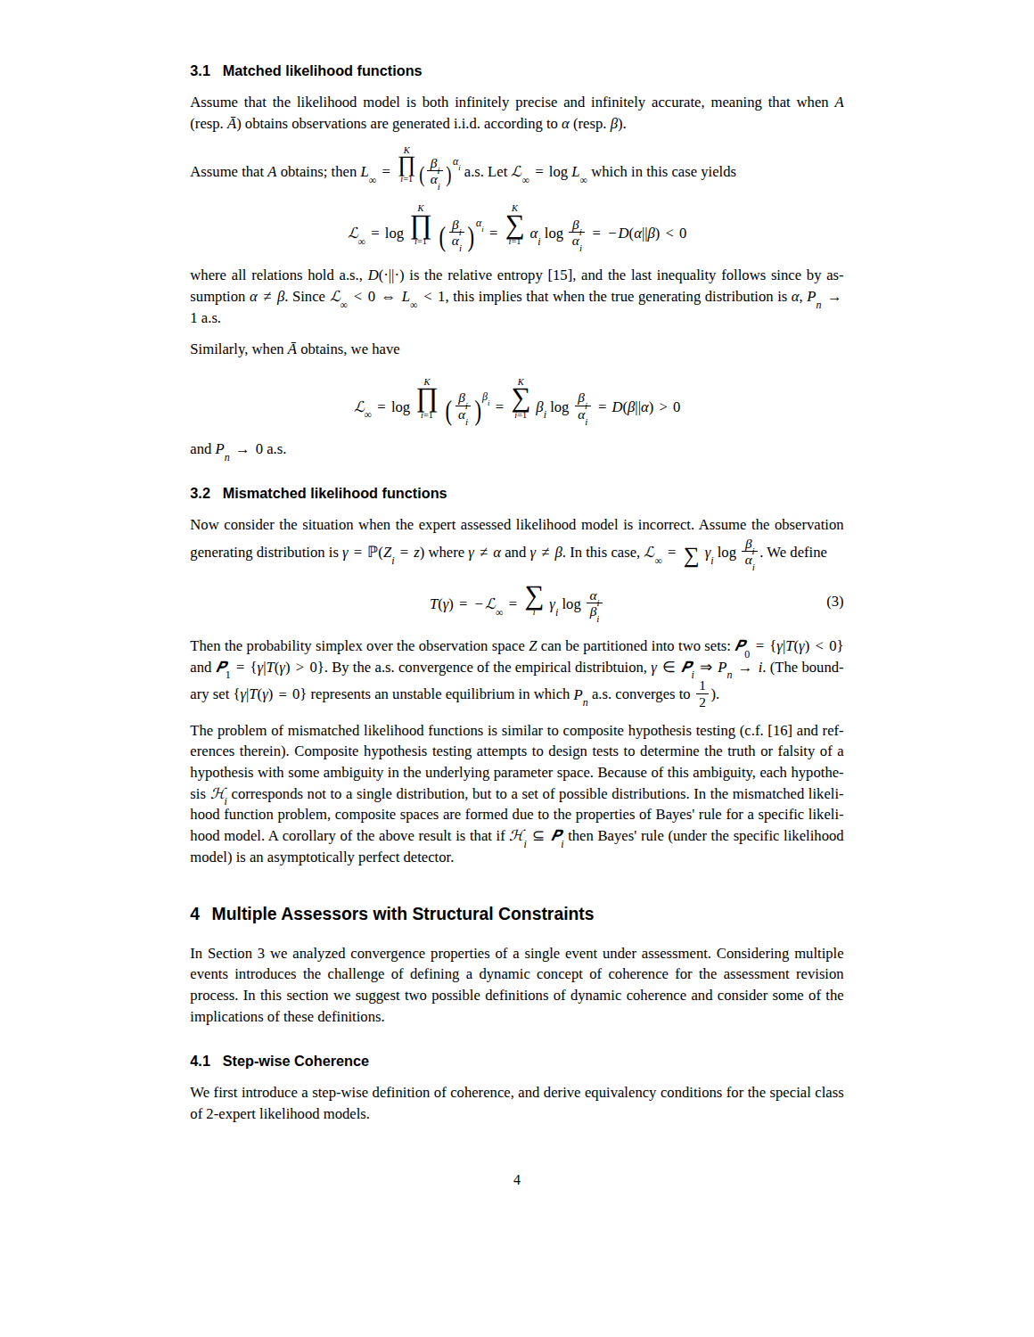3.1 Matched likelihood functions
Assume that the likelihood model is both infinitely precise and infinitely accurate, meaning that when A (resp. Ā) obtains observations are generated i.i.d. according to α (resp. β).
Assume that A obtains; then L∞ = K∏i=1(βi αi)αi a.s. Let ℒ∞ = log L∞ which in this case yields
ℒ∞ = log K∏i=1 (βi αi)αi = K∑i=1 αi log βi αi = −D(α||β) < 0
where all relations hold a.s., D(·||·) is the relative entropy [15], and the last inequality follows since by assumption α ≠ β. Since ℒ∞ < 0 ⇔ L∞ < 1, this implies that when the true generating distribution is α, Pn → 1 a.s.
Similarly, when Ā obtains, we have
ℒ∞ = log K∏i=1 (βi αi)βi = K∑i=1 βi log βi αi = D(β||α) > 0
and Pn → 0 a.s.
3.2 Mismatched likelihood functions
Now consider the situation when the expert assessed likelihood model is incorrect. Assume the observation generating distribution is γ = ℙ(Zi = z) where γ ≠ α and γ ≠ β. In this case, ℒ∞ = ∑ γi log βi αi. We define
T(γ) = −ℒ∞ = ∑i γi log αi βi (3)
Then the probability simplex over the observation space Z can be partitioned into two sets: 𝑷0 = {γ|T(γ) < 0} and 𝑷1 = {γ|T(γ) > 0}. By the a.s. convergence of the empirical distribtuion, γ ∈ 𝑷i ⇒ Pn → i. (The boundary set {γ|T(γ) = 0} represents an unstable equilibrium in which Pn a.s. converges to 12).
The problem of mismatched likelihood functions is similar to composite hypothesis testing (c.f. [16] and references therein). Composite hypothesis testing attempts to design tests to determine the truth or falsity of a hypothesis with some ambiguity in the underlying parameter space. Because of this ambiguity, each hypothesis ℋi corresponds not to a single distribution, but to a set of possible distributions. In the mismatched likelihood function problem, composite spaces are formed due to the properties of Bayes' rule for a specific likelihood model. A corollary of the above result is that if ℋi ⊆ 𝑷i then Bayes' rule (under the specific likelihood model) is an asymptotically perfect detector.
4 Multiple Assessors with Structural Constraints
In Section 3 we analyzed convergence properties of a single event under assessment. Considering multiple events introduces the challenge of defining a dynamic concept of coherence for the assessment revision process. In this section we suggest two possible definitions of dynamic coherence and consider some of the implications of these definitions.
4.1 Step-wise Coherence
We first introduce a step-wise definition of coherence, and derive equivalency conditions for the special class of 2-expert likelihood models.
4